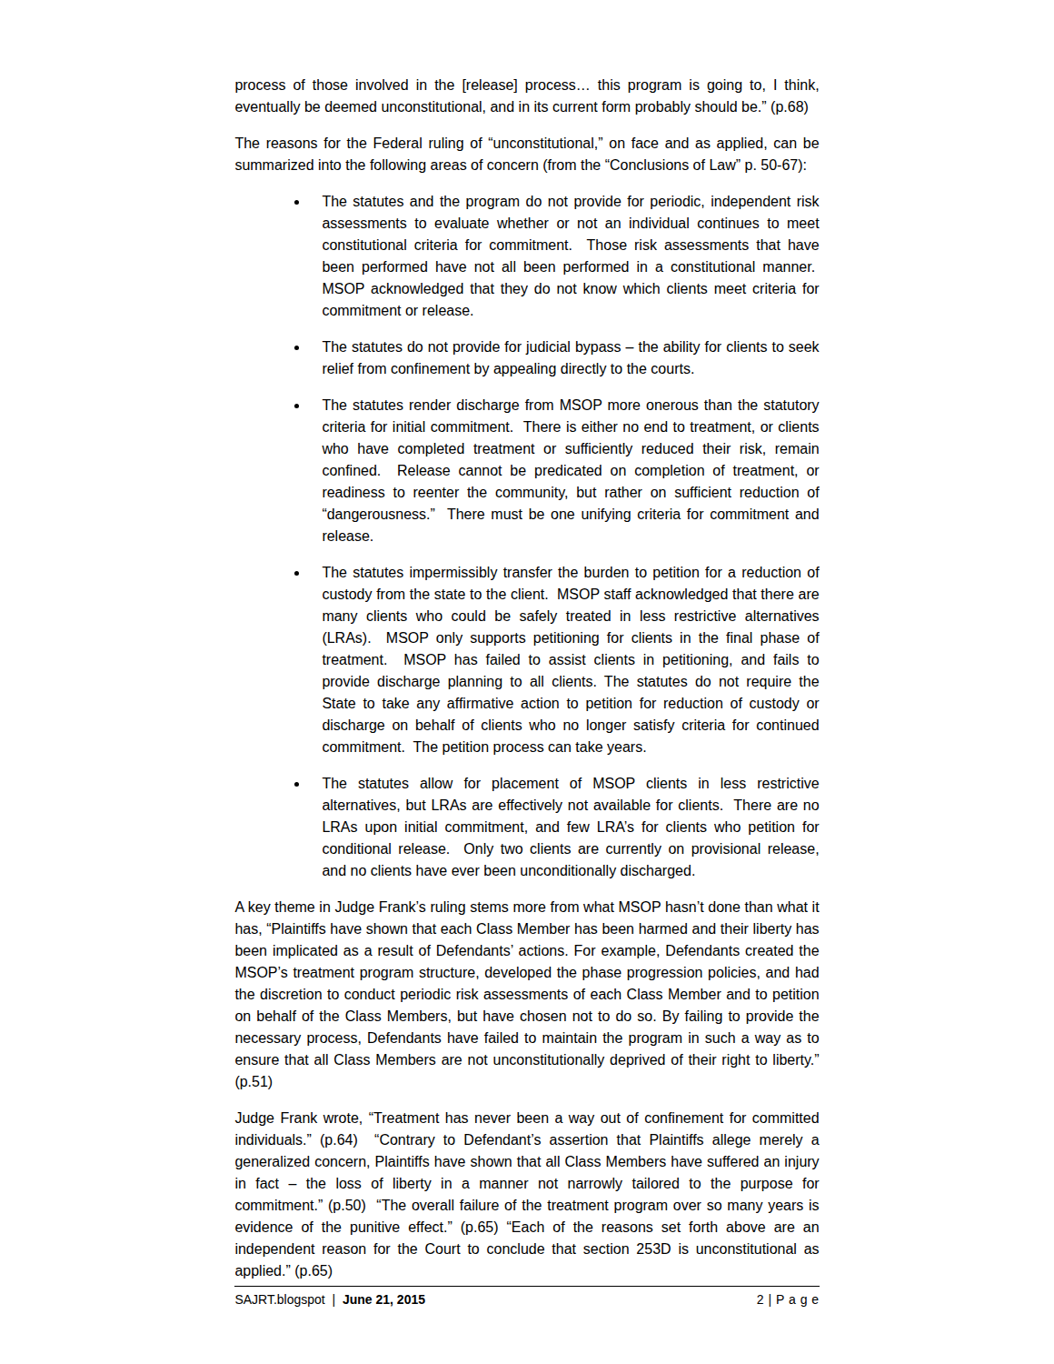process of those involved in the [release] process… this program is going to, I think, eventually be deemed unconstitutional, and in its current form probably should be.” (p.68)
The reasons for the Federal ruling of “unconstitutional,” on face and as applied, can be summarized into the following areas of concern (from the “Conclusions of Law” p. 50-67):
The statutes and the program do not provide for periodic, independent risk assessments to evaluate whether or not an individual continues to meet constitutional criteria for commitment. Those risk assessments that have been performed have not all been performed in a constitutional manner. MSOP acknowledged that they do not know which clients meet criteria for commitment or release.
The statutes do not provide for judicial bypass – the ability for clients to seek relief from confinement by appealing directly to the courts.
The statutes render discharge from MSOP more onerous than the statutory criteria for initial commitment. There is either no end to treatment, or clients who have completed treatment or sufficiently reduced their risk, remain confined. Release cannot be predicated on completion of treatment, or readiness to reenter the community, but rather on sufficient reduction of “dangerousness.” There must be one unifying criteria for commitment and release.
The statutes impermissibly transfer the burden to petition for a reduction of custody from the state to the client. MSOP staff acknowledged that there are many clients who could be safely treated in less restrictive alternatives (LRAs). MSOP only supports petitioning for clients in the final phase of treatment. MSOP has failed to assist clients in petitioning, and fails to provide discharge planning to all clients. The statutes do not require the State to take any affirmative action to petition for reduction of custody or discharge on behalf of clients who no longer satisfy criteria for continued commitment. The petition process can take years.
The statutes allow for placement of MSOP clients in less restrictive alternatives, but LRAs are effectively not available for clients. There are no LRAs upon initial commitment, and few LRA’s for clients who petition for conditional release. Only two clients are currently on provisional release, and no clients have ever been unconditionally discharged.
A key theme in Judge Frank’s ruling stems more from what MSOP hasn’t done than what it has, “Plaintiffs have shown that each Class Member has been harmed and their liberty has been implicated as a result of Defendants’ actions. For example, Defendants created the MSOP’s treatment program structure, developed the phase progression policies, and had the discretion to conduct periodic risk assessments of each Class Member and to petition on behalf of the Class Members, but have chosen not to do so. By failing to provide the necessary process, Defendants have failed to maintain the program in such a way as to ensure that all Class Members are not unconstitutionally deprived of their right to liberty.” (p.51)
Judge Frank wrote, “Treatment has never been a way out of confinement for committed individuals.” (p.64) “Contrary to Defendant’s assertion that Plaintiffs allege merely a generalized concern, Plaintiffs have shown that all Class Members have suffered an injury in fact – the loss of liberty in a manner not narrowly tailored to the purpose for commitment.” (p.50) “The overall failure of the treatment program over so many years is evidence of the punitive effect.” (p.65) “Each of the reasons set forth above are an independent reason for the Court to conclude that section 253D is unconstitutional as applied.” (p.65)
SAJRT.blogspot | June 21, 2015
2 | P a g e